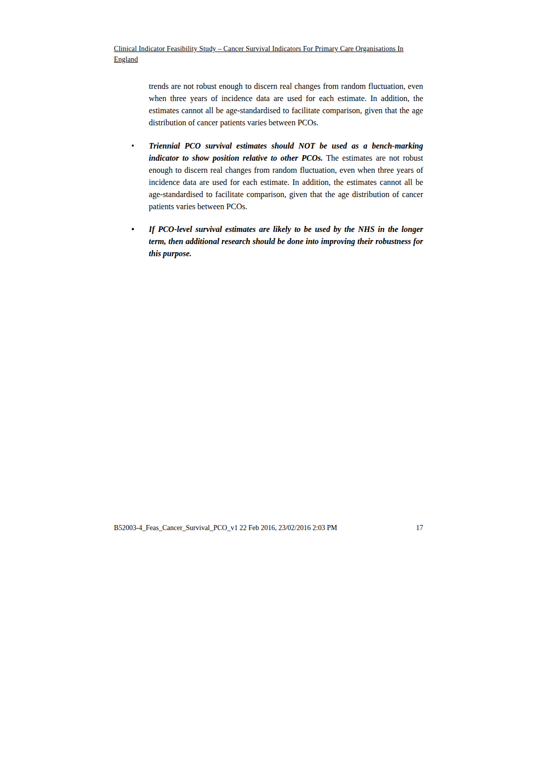Clinical Indicator Feasibility Study – Cancer Survival Indicators For Primary Care Organisations In England
trends are not robust enough to discern real changes from random fluctuation, even when three years of incidence data are used for each estimate. In addition, the estimates cannot all be age-standardised to facilitate comparison, given that the age distribution of cancer patients varies between PCOs.
Triennial PCO survival estimates should NOT be used as a bench-marking indicator to show position relative to other PCOs. The estimates are not robust enough to discern real changes from random fluctuation, even when three years of incidence data are used for each estimate. In addition, the estimates cannot all be age-standardised to facilitate comparison, given that the age distribution of cancer patients varies between PCOs.
If PCO-level survival estimates are likely to be used by the NHS in the longer term, then additional research should be done into improving their robustness for this purpose.
B52003-4_Feas_Cancer_Survival_PCO_v1 22 Feb 2016, 23/02/2016 2:03 PM 17